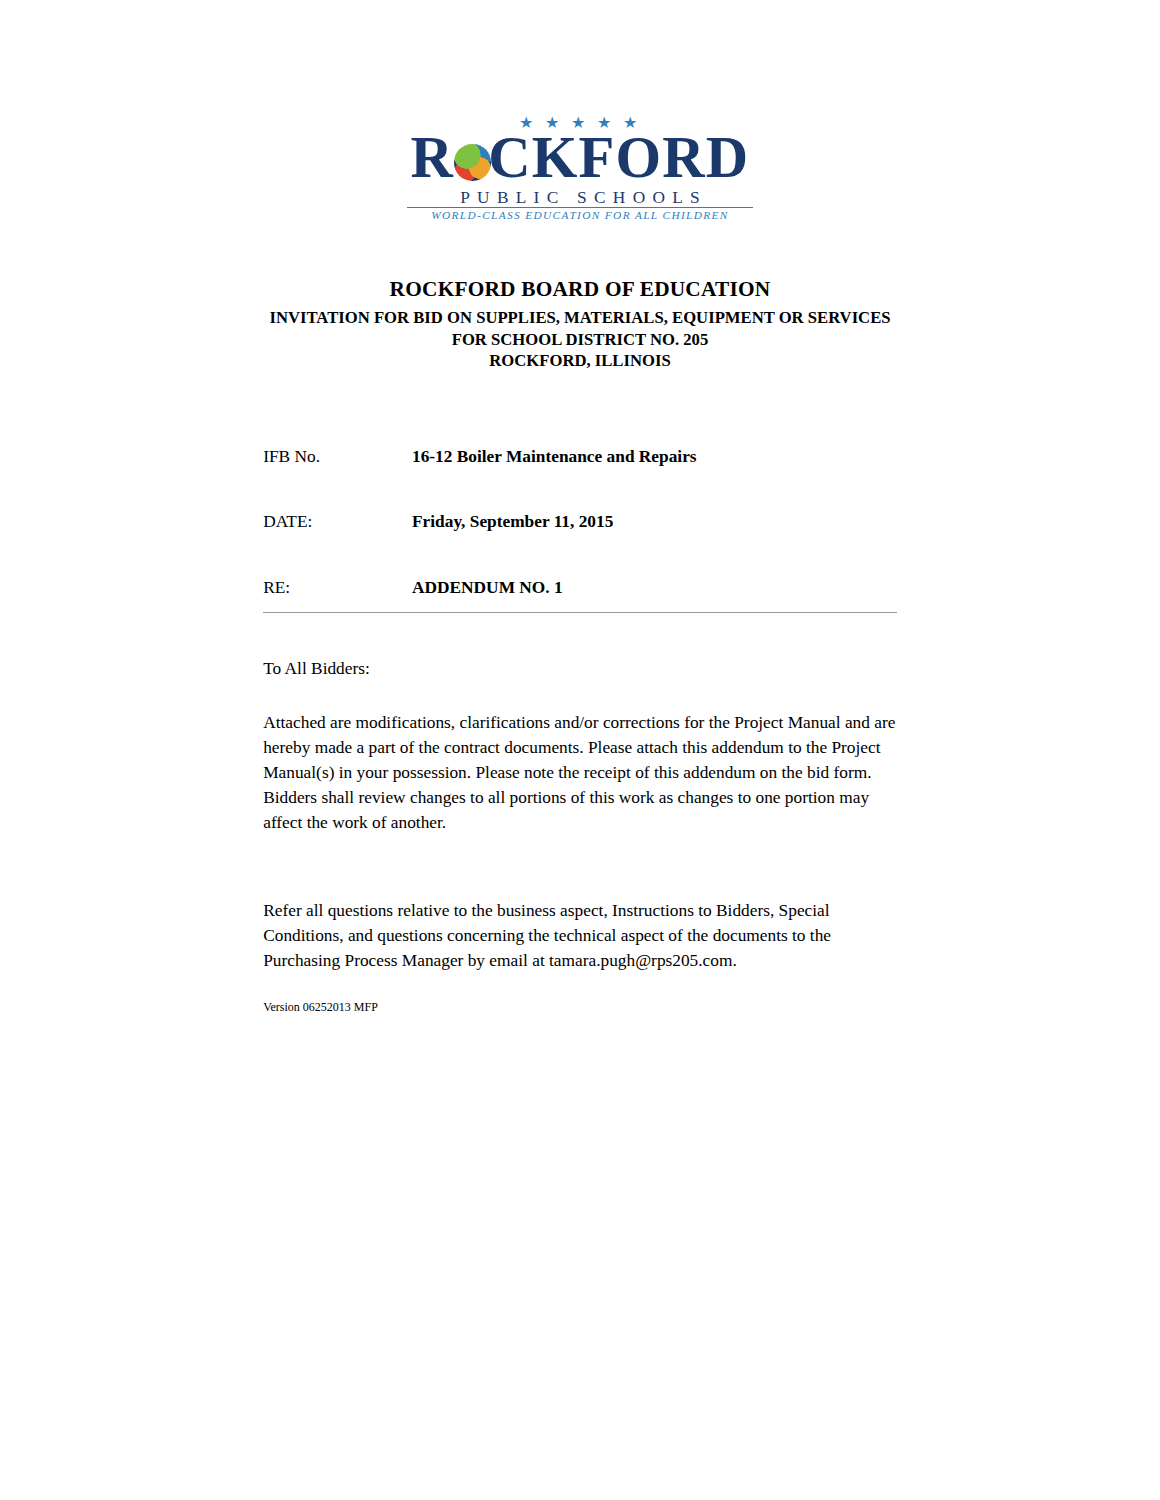★ ★ ★ ★ ★
R CKFORD
PUBLIC SCHOOLS
WORLD-CLASS EDUCATION FOR ALL CHILDREN
ROCKFORD BOARD OF EDUCATION
INVITATION FOR BID ON SUPPLIES, MATERIALS, EQUIPMENT OR SERVICES
FOR SCHOOL DISTRICT NO. 205
ROCKFORD, ILLINOIS
IFB No.
16-12 Boiler Maintenance and Repairs
DATE:
Friday, September 11, 2015
RE:
ADDENDUM NO. 1
To All Bidders:
Attached are modifications, clarifications and/or corrections for the Project Manual and are hereby made a part of the contract documents. Please attach this addendum to the Project Manual(s) in your possession. Please note the receipt of this addendum on the bid form. Bidders shall review changes to all portions of this work as changes to one portion may affect the work of another.
Refer all questions relative to the business aspect, Instructions to Bidders, Special Conditions, and questions concerning the technical aspect of the documents to the Purchasing Process Manager by email at tamara.pugh@rps205.com.
Version 06252013 MFP